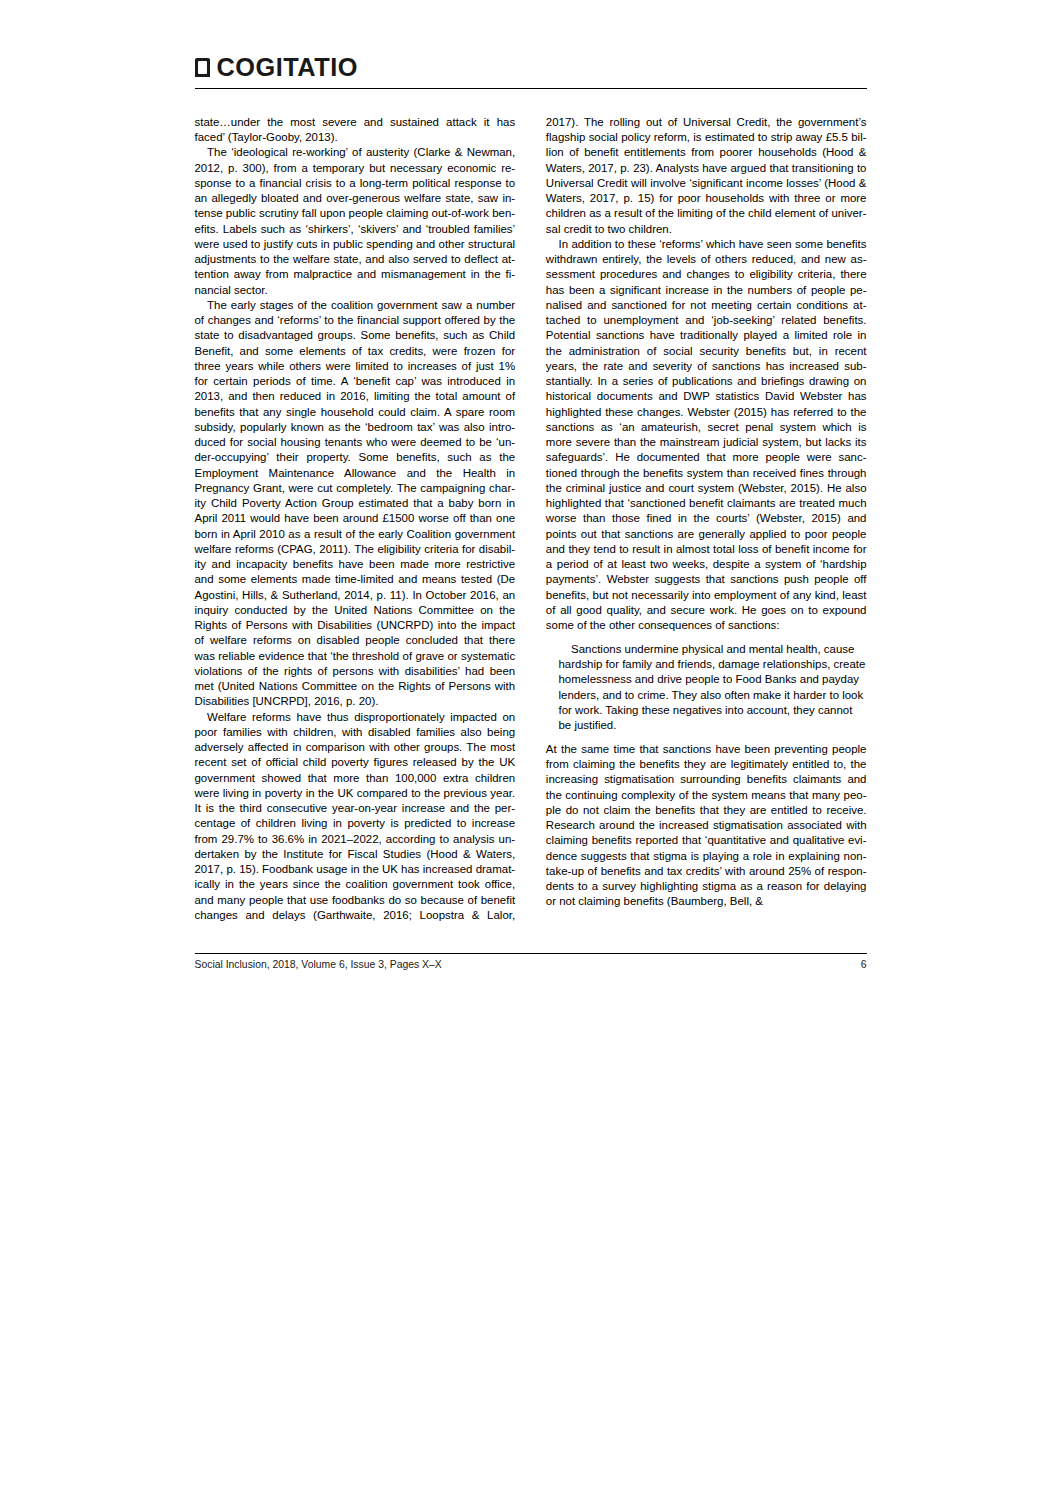COGITATIO
state…under the most severe and sustained attack it has faced’ (Taylor-Gooby, 2013).
The ‘ideological re-working’ of austerity (Clarke & Newman, 2012, p. 300), from a temporary but necessary economic response to a financial crisis to a long-term political response to an allegedly bloated and over-generous welfare state, saw intense public scrutiny fall upon people claiming out-of-work benefits. Labels such as ‘shirkers’, ‘skivers’ and ‘troubled families’ were used to justify cuts in public spending and other structural adjustments to the welfare state, and also served to deflect attention away from malpractice and mismanagement in the financial sector.
The early stages of the coalition government saw a number of changes and ‘reforms’ to the financial support offered by the state to disadvantaged groups. Some benefits, such as Child Benefit, and some elements of tax credits, were frozen for three years while others were limited to increases of just 1% for certain periods of time. A ‘benefit cap’ was introduced in 2013, and then reduced in 2016, limiting the total amount of benefits that any single household could claim. A spare room subsidy, popularly known as the ‘bedroom tax’ was also introduced for social housing tenants who were deemed to be ‘under-occupying’ their property. Some benefits, such as the Employment Maintenance Allowance and the Health in Pregnancy Grant, were cut completely. The campaigning charity Child Poverty Action Group estimated that a baby born in April 2011 would have been around £1500 worse off than one born in April 2010 as a result of the early Coalition government welfare reforms (CPAG, 2011). The eligibility criteria for disability and incapacity benefits have been made more restrictive and some elements made time-limited and means tested (De Agostini, Hills, & Sutherland, 2014, p. 11). In October 2016, an inquiry conducted by the United Nations Committee on the Rights of Persons with Disabilities (UNCRPD) into the impact of welfare reforms on disabled people concluded that there was reliable evidence that ‘the threshold of grave or systematic violations of the rights of persons with disabilities’ had been met (United Nations Committee on the Rights of Persons with Disabilities [UNCRPD], 2016, p. 20).
Welfare reforms have thus disproportionately impacted on poor families with children, with disabled families also being adversely affected in comparison with other groups. The most recent set of official child poverty figures released by the UK government showed that more than 100,000 extra children were living in poverty in the UK compared to the previous year. It is the third consecutive year-on-year increase and the percentage of children living in poverty is predicted to increase from 29.7% to 36.6% in 2021–2022, according to analysis undertaken by the Institute for Fiscal Studies (Hood & Waters, 2017, p. 15). Foodbank usage in the UK has increased dramatically in the years since the coalition government took office, and many people that use foodbanks do so because of benefit changes and delays (Garthwaite, 2016; Loopstra & Lalor, 2017). The rolling out of Universal Credit, the government’s flagship social policy reform, is estimated to strip away £5.5 billion of benefit entitlements from poorer households (Hood & Waters, 2017, p. 23). Analysts have argued that transitioning to Universal Credit will involve ‘significant income losses’ (Hood & Waters, 2017, p. 15) for poor households with three or more children as a result of the limiting of the child element of universal credit to two children.
In addition to these ‘reforms’ which have seen some benefits withdrawn entirely, the levels of others reduced, and new assessment procedures and changes to eligibility criteria, there has been a significant increase in the numbers of people penalised and sanctioned for not meeting certain conditions attached to unemployment and ‘job-seeking’ related benefits. Potential sanctions have traditionally played a limited role in the administration of social security benefits but, in recent years, the rate and severity of sanctions has increased substantially. In a series of publications and briefings drawing on historical documents and DWP statistics David Webster has highlighted these changes. Webster (2015) has referred to the sanctions as ‘an amateurish, secret penal system which is more severe than the mainstream judicial system, but lacks its safeguards’. He documented that more people were sanctioned through the benefits system than received fines through the criminal justice and court system (Webster, 2015). He also highlighted that ‘sanctioned benefit claimants are treated much worse than those fined in the courts’ (Webster, 2015) and points out that sanctions are generally applied to poor people and they tend to result in almost total loss of benefit income for a period of at least two weeks, despite a system of ‘hardship payments’. Webster suggests that sanctions push people off benefits, but not necessarily into employment of any kind, least of all good quality, and secure work. He goes on to expound some of the other consequences of sanctions:
Sanctions undermine physical and mental health, cause hardship for family and friends, damage relationships, create homelessness and drive people to Food Banks and payday lenders, and to crime. They also often make it harder to look for work. Taking these negatives into account, they cannot be justified.
At the same time that sanctions have been preventing people from claiming the benefits they are legitimately entitled to, the increasing stigmatisation surrounding benefits claimants and the continuing complexity of the system means that many people do not claim the benefits that they are entitled to receive. Research around the increased stigmatisation associated with claiming benefits reported that ‘quantitative and qualitative evidence suggests that stigma is playing a role in explaining non-take-up of benefits and tax credits’ with around 25% of respondents to a survey highlighting stigma as a reason for delaying or not claiming benefits (Baumberg, Bell, &
Social Inclusion, 2018, Volume 6, Issue 3, Pages X–X 6